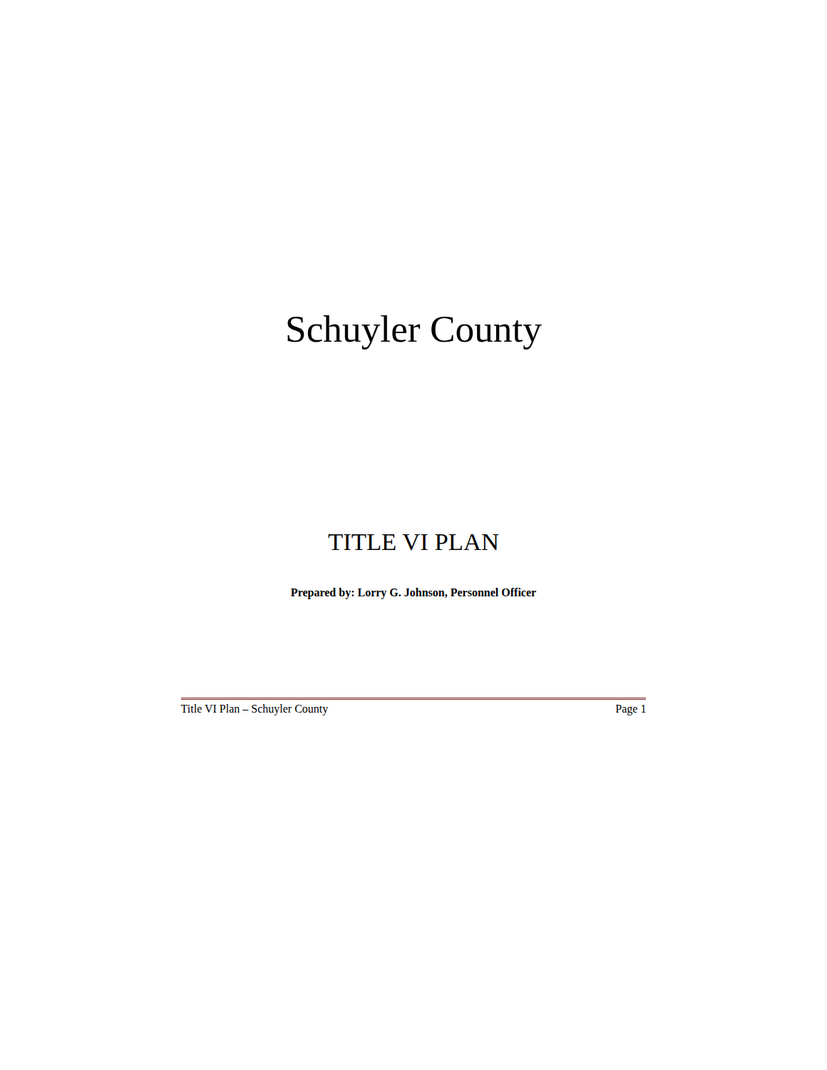Schuyler County
TITLE VI PLAN
Prepared by: Lorry G. Johnson, Personnel Officer
Title VI Plan – Schuyler County Page 1